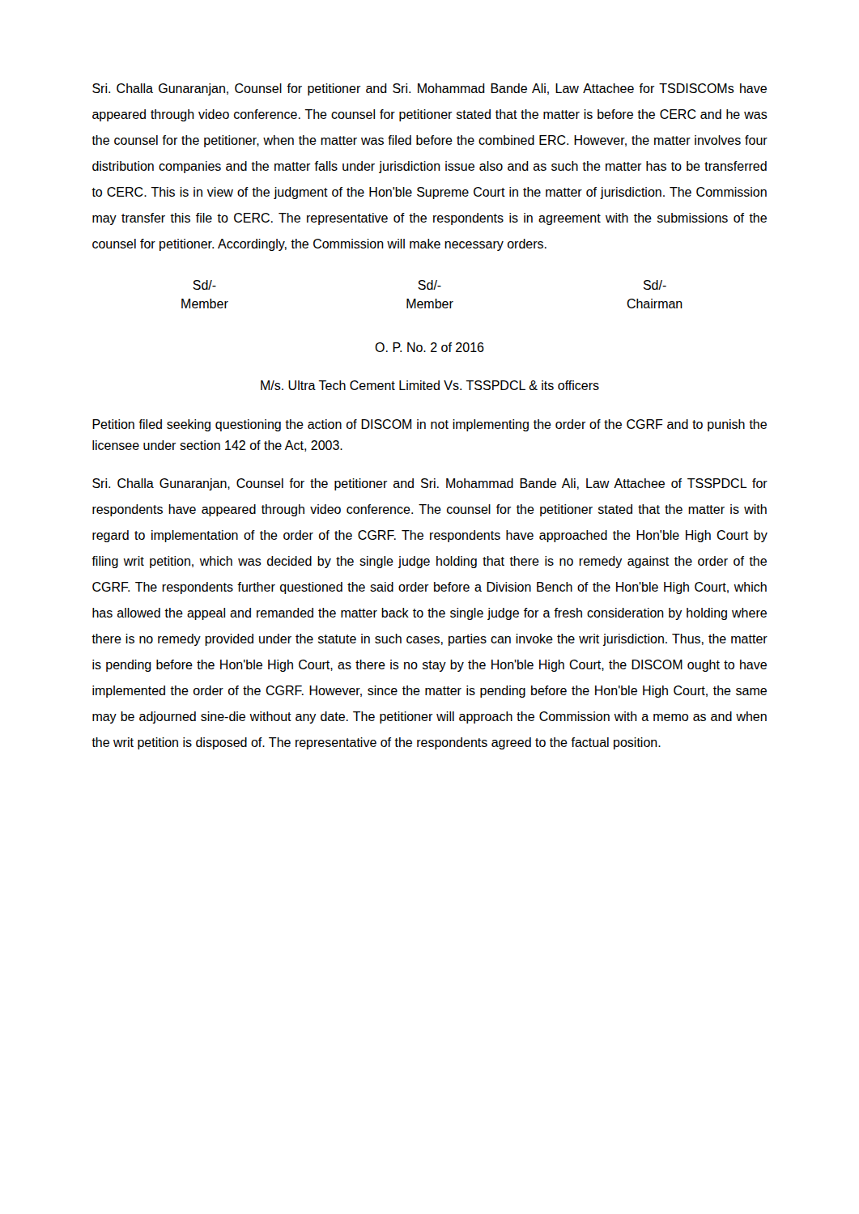Sri. Challa Gunaranjan, Counsel for petitioner and Sri. Mohammad Bande Ali, Law Attachee for TSDISCOMs have appeared through video conference. The counsel for petitioner stated that the matter is before the CERC and he was the counsel for the petitioner, when the matter was filed before the combined ERC. However, the matter involves four distribution companies and the matter falls under jurisdiction issue also and as such the matter has to be transferred to CERC. This is in view of the judgment of the Hon'ble Supreme Court in the matter of jurisdiction. The Commission may transfer this file to CERC. The representative of the respondents is in agreement with the submissions of the counsel for petitioner. Accordingly, the Commission will make necessary orders.
Sd/-
Member
Sd/-
Member
Sd/-
Chairman
O. P. No. 2 of 2016
M/s. Ultra Tech Cement Limited Vs. TSSPDCL & its officers
Petition filed seeking questioning the action of DISCOM in not implementing the order of the CGRF and to punish the licensee under section 142 of the Act, 2003.
Sri. Challa Gunaranjan, Counsel for the petitioner and Sri. Mohammad Bande Ali, Law Attachee of TSSPDCL for respondents have appeared through video conference. The counsel for the petitioner stated that the matter is with regard to implementation of the order of the CGRF. The respondents have approached the Hon'ble High Court by filing writ petition, which was decided by the single judge holding that there is no remedy against the order of the CGRF. The respondents further questioned the said order before a Division Bench of the Hon'ble High Court, which has allowed the appeal and remanded the matter back to the single judge for a fresh consideration by holding where there is no remedy provided under the statute in such cases, parties can invoke the writ jurisdiction. Thus, the matter is pending before the Hon'ble High Court, as there is no stay by the Hon'ble High Court, the DISCOM ought to have implemented the order of the CGRF. However, since the matter is pending before the Hon'ble High Court, the same may be adjourned sine-die without any date. The petitioner will approach the Commission with a memo as and when the writ petition is disposed of. The representative of the respondents agreed to the factual position.